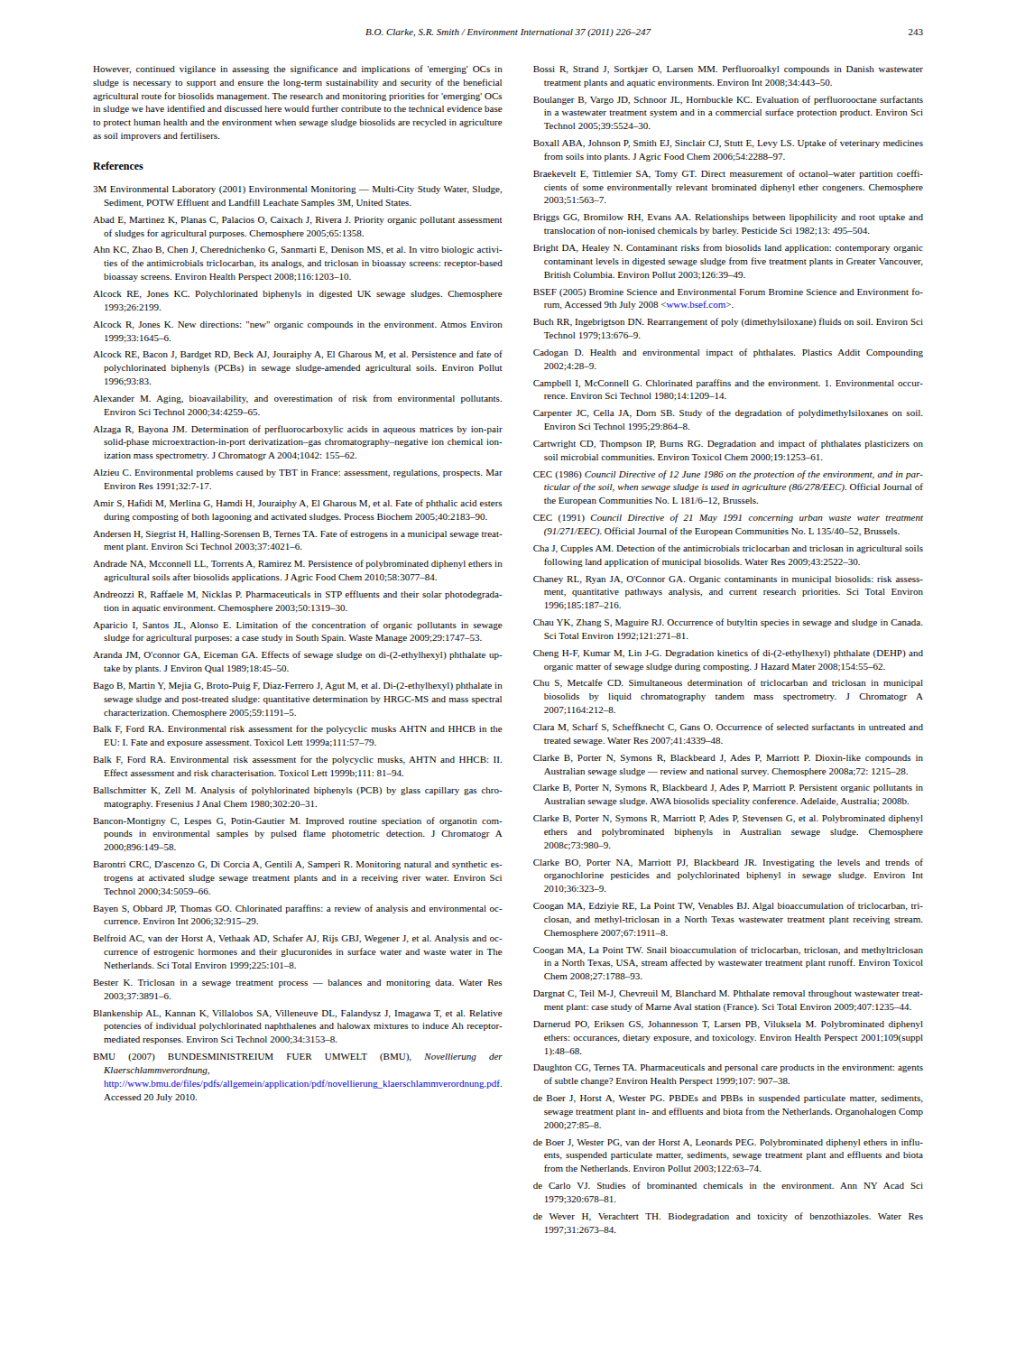B.O. Clarke, S.R. Smith / Environment International 37 (2011) 226–247 243
However, continued vigilance in assessing the significance and implications of 'emerging' OCs in sludge is necessary to support and ensure the long-term sustainability and security of the beneficial agricultural route for biosolids management. The research and monitoring priorities for 'emerging' OCs in sludge we have identified and discussed here would further contribute to the technical evidence base to protect human health and the environment when sewage sludge biosolids are recycled in agriculture as soil improvers and fertilisers.
References
3M Environmental Laboratory (2001) Environmental Monitoring — Multi-City Study Water, Sludge, Sediment, POTW Effluent and Landfill Leachate Samples 3M, United States.
Abad E, Martinez K, Planas C, Palacios O, Caixach J, Rivera J. Priority organic pollutant assessment of sludges for agricultural purposes. Chemosphere 2005;65:1358.
Ahn KC, Zhao B, Chen J, Cherednichenko G, Sanmarti E, Denison MS, et al. In vitro biologic activities of the antimicrobials triclocarban, its analogs, and triclosan in bioassay screens: receptor-based bioassay screens. Environ Health Perspect 2008;116:1203–10.
Alcock RE, Jones KC. Polychlorinated biphenyls in digested UK sewage sludges. Chemosphere 1993;26:2199.
Alcock R, Jones K. New directions: "new" organic compounds in the environment. Atmos Environ 1999;33:1645–6.
Alcock RE, Bacon J, Bardget RD, Beck AJ, Jouraiphy A, El Gharous M, et al. Persistence and fate of polychlorinated biphenyls (PCBs) in sewage sludge-amended agricultural soils. Environ Pollut 1996;93:83.
Alexander M. Aging, bioavailability, and overestimation of risk from environmental pollutants. Environ Sci Technol 2000;34:4259–65.
Alzaga R, Bayona JM. Determination of perfluorocarboxylic acids in aqueous matrices by ion-pair solid-phase microextraction-in-port derivatization–gas chromatography–negative ion chemical ionization mass spectrometry. J Chromatogr A 2004;1042: 155–62.
Alzieu C. Environmental problems caused by TBT in France: assessment, regulations, prospects. Mar Environ Res 1991;32:7-17.
Amir S, Hafidi M, Merlina G, Hamdi H, Jouraiphy A, El Gharous M, et al. Fate of phthalic acid esters during composting of both lagooning and activated sludges. Process Biochem 2005;40:2183–90.
Andersen H, Siegrist H, Halling-Sorensen B, Ternes TA. Fate of estrogens in a municipal sewage treatment plant. Environ Sci Technol 2003;37:4021–6.
Andrade NA, Mcconnell LL, Torrents A, Ramirez M. Persistence of polybrominated diphenyl ethers in agricultural soils after biosolids applications. J Agric Food Chem 2010;58:3077–84.
Andreozzi R, Raffaele M, Nicklas P. Pharmaceuticals in STP effluents and their solar photodegradation in aquatic environment. Chemosphere 2003;50:1319–30.
Aparicio I, Santos JL, Alonso E. Limitation of the concentration of organic pollutants in sewage sludge for agricultural purposes: a case study in South Spain. Waste Manage 2009;29:1747–53.
Aranda JM, O'connor GA, Eiceman GA. Effects of sewage sludge on di-(2-ethylhexyl) phthalate uptake by plants. J Environ Qual 1989;18:45–50.
Bago B, Martin Y, Mejia G, Broto-Puig F, Diaz-Ferrero J, Agut M, et al. Di-(2-ethylhexyl) phthalate in sewage sludge and post-treated sludge: quantitative determination by HRGC-MS and mass spectral characterization. Chemosphere 2005;59:1191–5.
Balk F, Ford RA. Environmental risk assessment for the polycyclic musks AHTN and HHCB in the EU: I. Fate and exposure assessment. Toxicol Lett 1999a;111:57–79.
Balk F, Ford RA. Environmental risk assessment for the polycyclic musks, AHTN and HHCB: II. Effect assessment and risk characterisation. Toxicol Lett 1999b;111: 81–94.
Ballschmitter K, Zell M. Analysis of polyhlorinated biphenyls (PCB) by glass capillary gas chromatography. Fresenius J Anal Chem 1980;302:20–31.
Bancon-Montigny C, Lespes G, Potin-Gautier M. Improved routine speciation of organotin compounds in environmental samples by pulsed flame photometric detection. J Chromatogr A 2000;896:149–58.
Barontri CRC, D'ascenzo G, Di Corcia A, Gentili A, Samperi R. Monitoring natural and synthetic estrogens at activated sludge sewage treatment plants and in a receiving river water. Environ Sci Technol 2000;34:5059–66.
Bayen S, Obbard JP, Thomas GO. Chlorinated paraffins: a review of analysis and environmental occurrence. Environ Int 2006;32:915–29.
Belfroid AC, van der Horst A, Vethaak AD, Schafer AJ, Rijs GBJ, Wegener J, et al. Analysis and occurrence of estrogenic hormones and their glucuronides in surface water and waste water in The Netherlands. Sci Total Environ 1999;225:101–8.
Bester K. Triclosan in a sewage treatment process — balances and monitoring data. Water Res 2003;37:3891–6.
Blankenship AL, Kannan K, Villalobos SA, Villeneuve DL, Falandysz J, Imagawa T, et al. Relative potencies of individual polychlorinated naphthalenes and halowax mixtures to induce Ah receptor-mediated responses. Environ Sci Technol 2000;34:3153–8.
BMU (2007) BUNDESMINISTREIUM FUER UMWELT (BMU), Novellierung der Klaerschlammverordnung, http://www.bmu.de/files/pdfs/allgemein/application/pdf/novellierung_klaerschlammverordnung.pdf. Accessed 20 July 2010.
Bossi R, Strand J, Sortkjær O, Larsen MM. Perfluoroalkyl compounds in Danish wastewater treatment plants and aquatic environments. Environ Int 2008;34:443–50.
Boulanger B, Vargo JD, Schnoor JL, Hornbuckle KC. Evaluation of perfluorooctane surfactants in a wastewater treatment system and in a commercial surface protection product. Environ Sci Technol 2005;39:5524–30.
Boxall ABA, Johnson P, Smith EJ, Sinclair CJ, Stutt E, Levy LS. Uptake of veterinary medicines from soils into plants. J Agric Food Chem 2006;54:2288–97.
Braekevelt E, Tittlemier SA, Tomy GT. Direct measurement of octanol–water partition coefficients of some environmentally relevant brominated diphenyl ether congeners. Chemosphere 2003;51:563–7.
Briggs GG, Bromilow RH, Evans AA. Relationships between lipophilicity and root uptake and translocation of non-ionised chemicals by barley. Pesticide Sci 1982;13: 495–504.
Bright DA, Healey N. Contaminant risks from biosolids land application: contemporary organic contaminant levels in digested sewage sludge from five treatment plants in Greater Vancouver, British Columbia. Environ Pollut 2003;126:39–49.
BSEF (2005) Bromine Science and Environmental Forum Bromine Science and Environment forum, Accessed 9th July 2008 <www.bsef.com>.
Buch RR, Ingebrigtson DN. Rearrangement of poly (dimethylsiloxane) fluids on soil. Environ Sci Technol 1979;13:676–9.
Cadogan D. Health and environmental impact of phthalates. Plastics Addit Compounding 2002;4:28–9.
Campbell I, McConnell G. Chlorinated paraffins and the environment. 1. Environmental occurrence. Environ Sci Technol 1980;14:1209–14.
Carpenter JC, Cella JA, Dorn SB. Study of the degradation of polydimethylsiloxanes on soil. Environ Sci Technol 1995;29:864–8.
Cartwright CD, Thompson IP, Burns RG. Degradation and impact of phthalates plasticizers on soil microbial communities. Environ Toxicol Chem 2000;19:1253–61.
CEC (1986) Council Directive of 12 June 1986 on the protection of the environment, and in particular of the soil, when sewage sludge is used in agriculture (86/278/EEC). Official Journal of the European Communities No. L 181/6–12, Brussels.
CEC (1991) Council Directive of 21 May 1991 concerning urban waste water treatment (91/271/EEC). Official Journal of the European Communities No. L 135/40–52, Brussels.
Cha J, Cupples AM. Detection of the antimicrobials triclocarban and triclosan in agricultural soils following land application of municipal biosolids. Water Res 2009;43:2522–30.
Chaney RL, Ryan JA, O'Connor GA. Organic contaminants in municipal biosolids: risk assessment, quantitative pathways analysis, and current research priorities. Sci Total Environ 1996;185:187–216.
Chau YK, Zhang S, Maguire RJ. Occurrence of butyltin species in sewage and sludge in Canada. Sci Total Environ 1992;121:271–81.
Cheng H-F, Kumar M, Lin J-G. Degradation kinetics of di-(2-ethylhexyl) phthalate (DEHP) and organic matter of sewage sludge during composting. J Hazard Mater 2008;154:55–62.
Chu S, Metcalfe CD. Simultaneous determination of triclocarban and triclosan in municipal biosolids by liquid chromatography tandem mass spectrometry. J Chromatogr A 2007;1164:212–8.
Clara M, Scharf S, Scheffknecht C, Gans O. Occurrence of selected surfactants in untreated and treated sewage. Water Res 2007;41:4339–48.
Clarke B, Porter N, Symons R, Blackbeard J, Ades P, Marriott P. Dioxin-like compounds in Australian sewage sludge — review and national survey. Chemosphere 2008a;72: 1215–28.
Clarke B, Porter N, Symons R, Blackbeard J, Ades P, Marriott P. Persistent organic pollutants in Australian sewage sludge. AWA biosolids speciality conference. Adelaide, Australia; 2008b.
Clarke B, Porter N, Symons R, Marriott P, Ades P, Stevensen G, et al. Polybrominated diphenyl ethers and polybrominated biphenyls in Australian sewage sludge. Chemosphere 2008c;73:980–9.
Clarke BO, Porter NA, Marriott PJ, Blackbeard JR. Investigating the levels and trends of organochlorine pesticides and polychlorinated biphenyl in sewage sludge. Environ Int 2010;36:323–9.
Coogan MA, Edziyie RE, La Point TW, Venables BJ. Algal bioaccumulation of triclocarban, triclosan, and methyl-triclosan in a North Texas wastewater treatment plant receiving stream. Chemosphere 2007;67:1911–8.
Coogan MA, La Point TW. Snail bioaccumulation of triclocarban, triclosan, and methyltriclosan in a North Texas, USA, stream affected by wastewater treatment plant runoff. Environ Toxicol Chem 2008;27:1788–93.
Dargnat C, Teil M-J, Chevreuil M, Blanchard M. Phthalate removal throughout wastewater treatment plant: case study of Marne Aval station (France). Sci Total Environ 2009;407:1235–44.
Darnerud PO, Eriksen GS, Johannesson T, Larsen PB, Viluksela M. Polybrominated diphenyl ethers: occurances, dietary exposure, and toxicology. Environ Health Perspect 2001;109(suppl 1):48–68.
Daughton CG, Ternes TA. Pharmaceuticals and personal care products in the environment: agents of subtle change? Environ Health Perspect 1999;107: 907–38.
de Boer J, Horst A, Wester PG. PBDEs and PBBs in suspended particulate matter, sediments, sewage treatment plant in- and effluents and biota from the Netherlands. Organohalogen Comp 2000;27:85–8.
de Boer J, Wester PG, van der Horst A, Leonards PEG. Polybrominated diphenyl ethers in influents, suspended particulate matter, sediments, sewage treatment plant and effluents and biota from the Netherlands. Environ Pollut 2003;122:63–74.
de Carlo VJ. Studies of brominanted chemicals in the environment. Ann NY Acad Sci 1979;320:678–81.
de Wever H, Verachtert TH. Biodegradation and toxicity of benzothiazoles. Water Res 1997;31:2673–84.